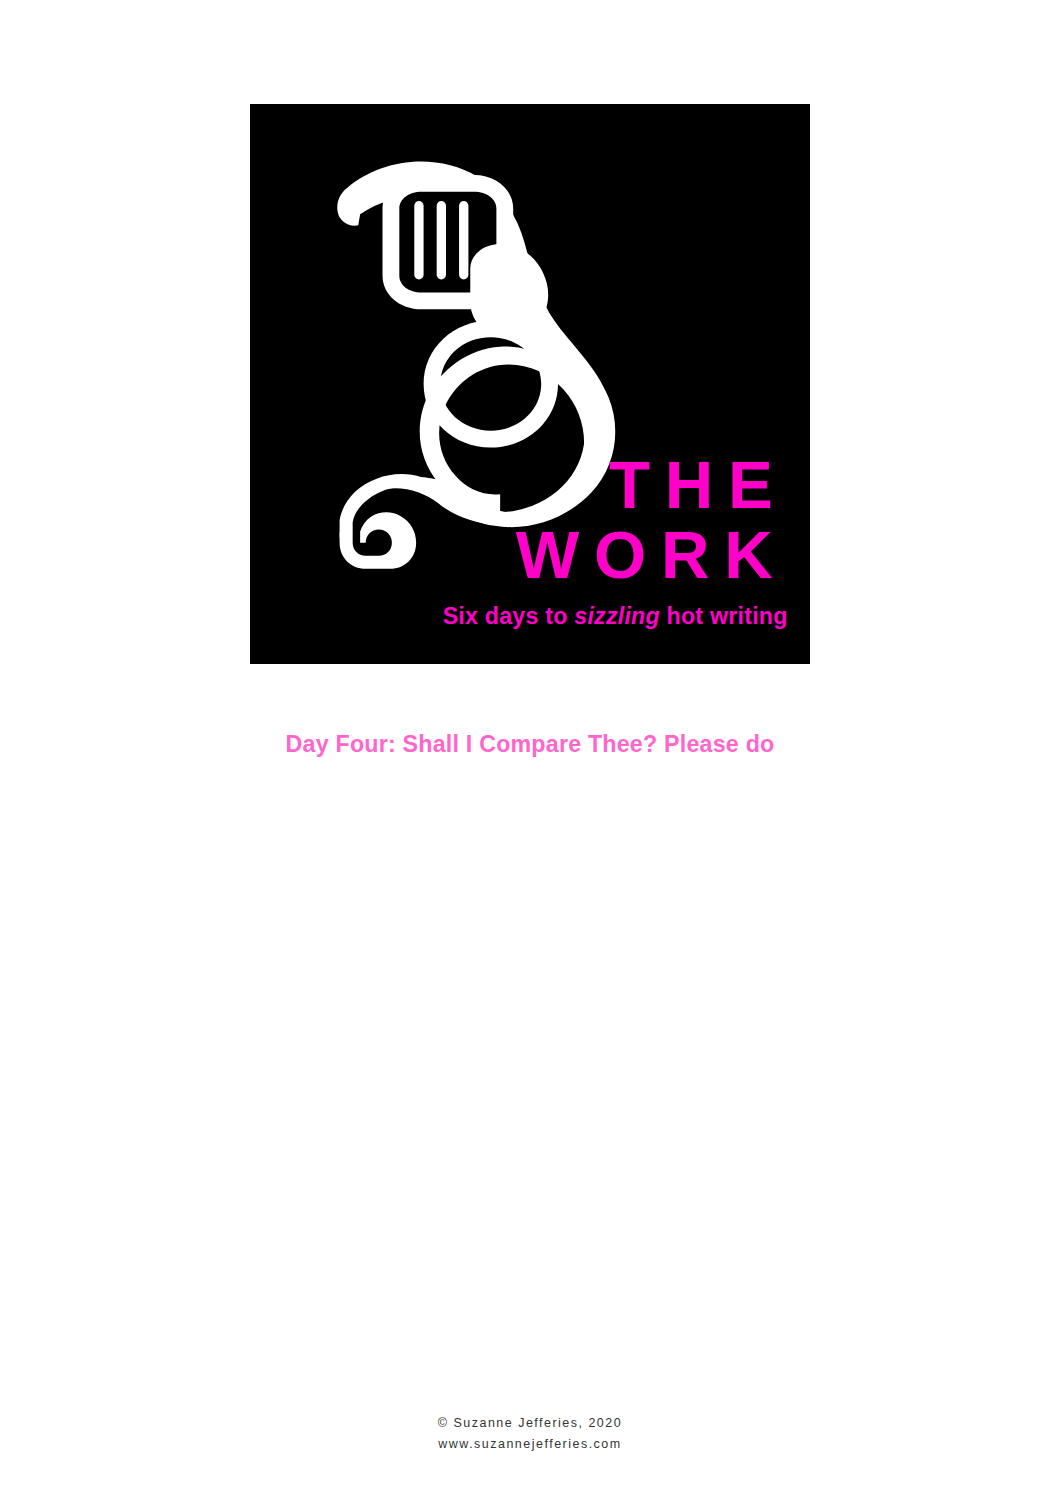THE
WORK
Six days to sizzling hot writing
Day Four: Shall I Compare Thee? Please do
© Suzanne Jefferies, 2020
www.suzannejefferies.com